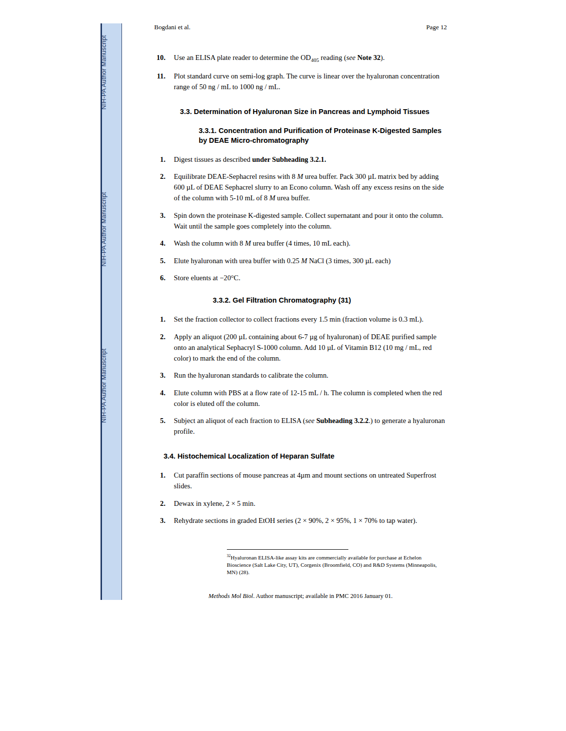NIH-PA Author Manuscript
NIH-PA Author Manuscript
NIH-PA Author Manuscript
Bogdani et al.
Page 12
10. Use an ELISA plate reader to determine the OD405 reading (see Note 32).
11. Plot standard curve on semi-log graph. The curve is linear over the hyaluronan concentration range of 50 ng / mL to 1000 ng / mL.
3.3. Determination of Hyaluronan Size in Pancreas and Lymphoid Tissues
3.3.1. Concentration and Purification of Proteinase K-Digested Samples by DEAE Micro-chromatography
1. Digest tissues as described under Subheading 3.2.1.
2. Equilibrate DEAE-Sephacrel resins with 8 M urea buffer. Pack 300 µL matrix bed by adding 600 µL of DEAE Sephacrel slurry to an Econo column. Wash off any excess resins on the side of the column with 5-10 mL of 8 M urea buffer.
3. Spin down the proteinase K-digested sample. Collect supernatant and pour it onto the column. Wait until the sample goes completely into the column.
4. Wash the column with 8 M urea buffer (4 times, 10 mL each).
5. Elute hyaluronan with urea buffer with 0.25 M NaCl (3 times, 300 µL each)
6. Store eluents at −20°C.
3.3.2. Gel Filtration Chromatography (31)
1. Set the fraction collector to collect fractions every 1.5 min (fraction volume is 0.3 mL).
2. Apply an aliquot (200 µL containing about 6-7 µg of hyaluronan) of DEAE purified sample onto an analytical Sephacryl S-1000 column. Add 10 µL of Vitamin B12 (10 mg / mL, red color) to mark the end of the column.
3. Run the hyaluronan standards to calibrate the column.
4. Elute column with PBS at a flow rate of 12-15 mL / h. The column is completed when the red color is eluted off the column.
5. Subject an aliquot of each fraction to ELISA (see Subheading 3.2.2.) to generate a hyaluronan profile.
3.4. Histochemical Localization of Heparan Sulfate
1. Cut paraffin sections of mouse pancreas at 4µm and mount sections on untreated Superfrost slides.
2. Dewax in xylene, 2 × 5 min.
3. Rehydrate sections in graded EtOH series (2 × 90%, 2 × 95%, 1 × 70% to tap water).
32Hyaluronan ELISA-like assay kits are commercially available for purchase at Echelon Bioscience (Salt Lake City, UT), Corgenix (Broomfield, CO) and R&D Systems (Minneapolis, MN) (28).
Methods Mol Biol. Author manuscript; available in PMC 2016 January 01.